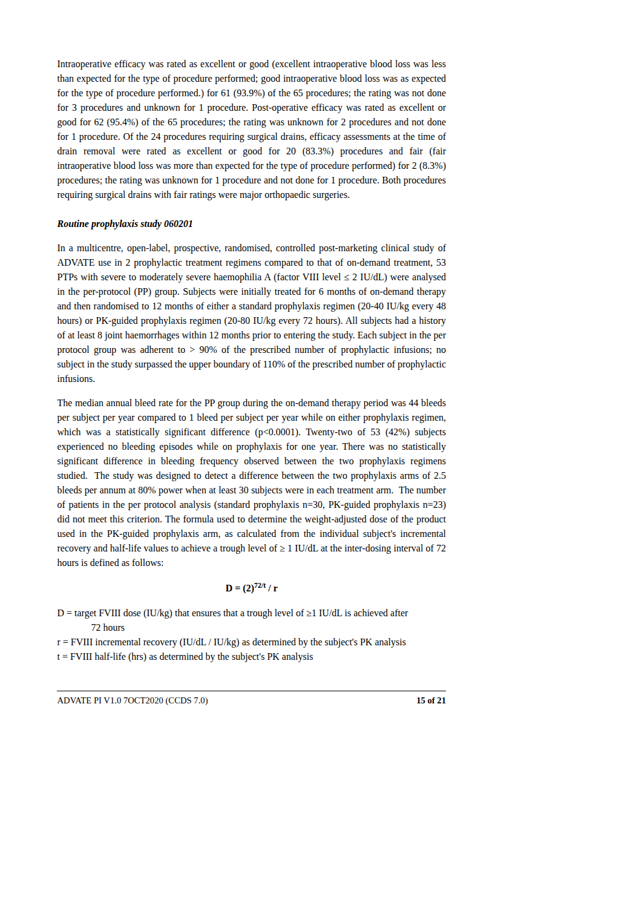Intraoperative efficacy was rated as excellent or good (excellent intraoperative blood loss was less than expected for the type of procedure performed; good intraoperative blood loss was as expected for the type of procedure performed.) for 61 (93.9%) of the 65 procedures; the rating was not done for 3 procedures and unknown for 1 procedure. Post-operative efficacy was rated as excellent or good for 62 (95.4%) of the 65 procedures; the rating was unknown for 2 procedures and not done for 1 procedure. Of the 24 procedures requiring surgical drains, efficacy assessments at the time of drain removal were rated as excellent or good for 20 (83.3%) procedures and fair (fair intraoperative blood loss was more than expected for the type of procedure performed) for 2 (8.3%) procedures; the rating was unknown for 1 procedure and not done for 1 procedure. Both procedures requiring surgical drains with fair ratings were major orthopaedic surgeries.
Routine prophylaxis study 060201
In a multicentre, open-label, prospective, randomised, controlled post-marketing clinical study of ADVATE use in 2 prophylactic treatment regimens compared to that of on-demand treatment, 53 PTPs with severe to moderately severe haemophilia A (factor VIII level ≤ 2 IU/dL) were analysed in the per-protocol (PP) group. Subjects were initially treated for 6 months of on-demand therapy and then randomised to 12 months of either a standard prophylaxis regimen (20-40 IU/kg every 48 hours) or PK-guided prophylaxis regimen (20-80 IU/kg every 72 hours). All subjects had a history of at least 8 joint haemorrhages within 12 months prior to entering the study. Each subject in the per protocol group was adherent to > 90% of the prescribed number of prophylactic infusions; no subject in the study surpassed the upper boundary of 110% of the prescribed number of prophylactic infusions.
The median annual bleed rate for the PP group during the on-demand therapy period was 44 bleeds per subject per year compared to 1 bleed per subject per year while on either prophylaxis regimen, which was a statistically significant difference (p<0.0001). Twenty-two of 53 (42%) subjects experienced no bleeding episodes while on prophylaxis for one year. There was no statistically significant difference in bleeding frequency observed between the two prophylaxis regimens studied. The study was designed to detect a difference between the two prophylaxis arms of 2.5 bleeds per annum at 80% power when at least 30 subjects were in each treatment arm. The number of patients in the per protocol analysis (standard prophylaxis n=30, PK-guided prophylaxis n=23) did not meet this criterion. The formula used to determine the weight-adjusted dose of the product used in the PK-guided prophylaxis arm, as calculated from the individual subject's incremental recovery and half-life values to achieve a trough level of ≥ 1 IU/dL at the inter-dosing interval of 72 hours is defined as follows:
D = (2)72/t / r
D = target FVIII dose (IU/kg) that ensures that a trough level of ≥1 IU/dL is achieved after
72 hours
r = FVIII incremental recovery (IU/dL / IU/kg) as determined by the subject's PK analysis
t = FVIII half-life (hrs) as determined by the subject's PK analysis
ADVATE PI V1.0 7OCT2020 (CCDS 7.0) 15 of 21